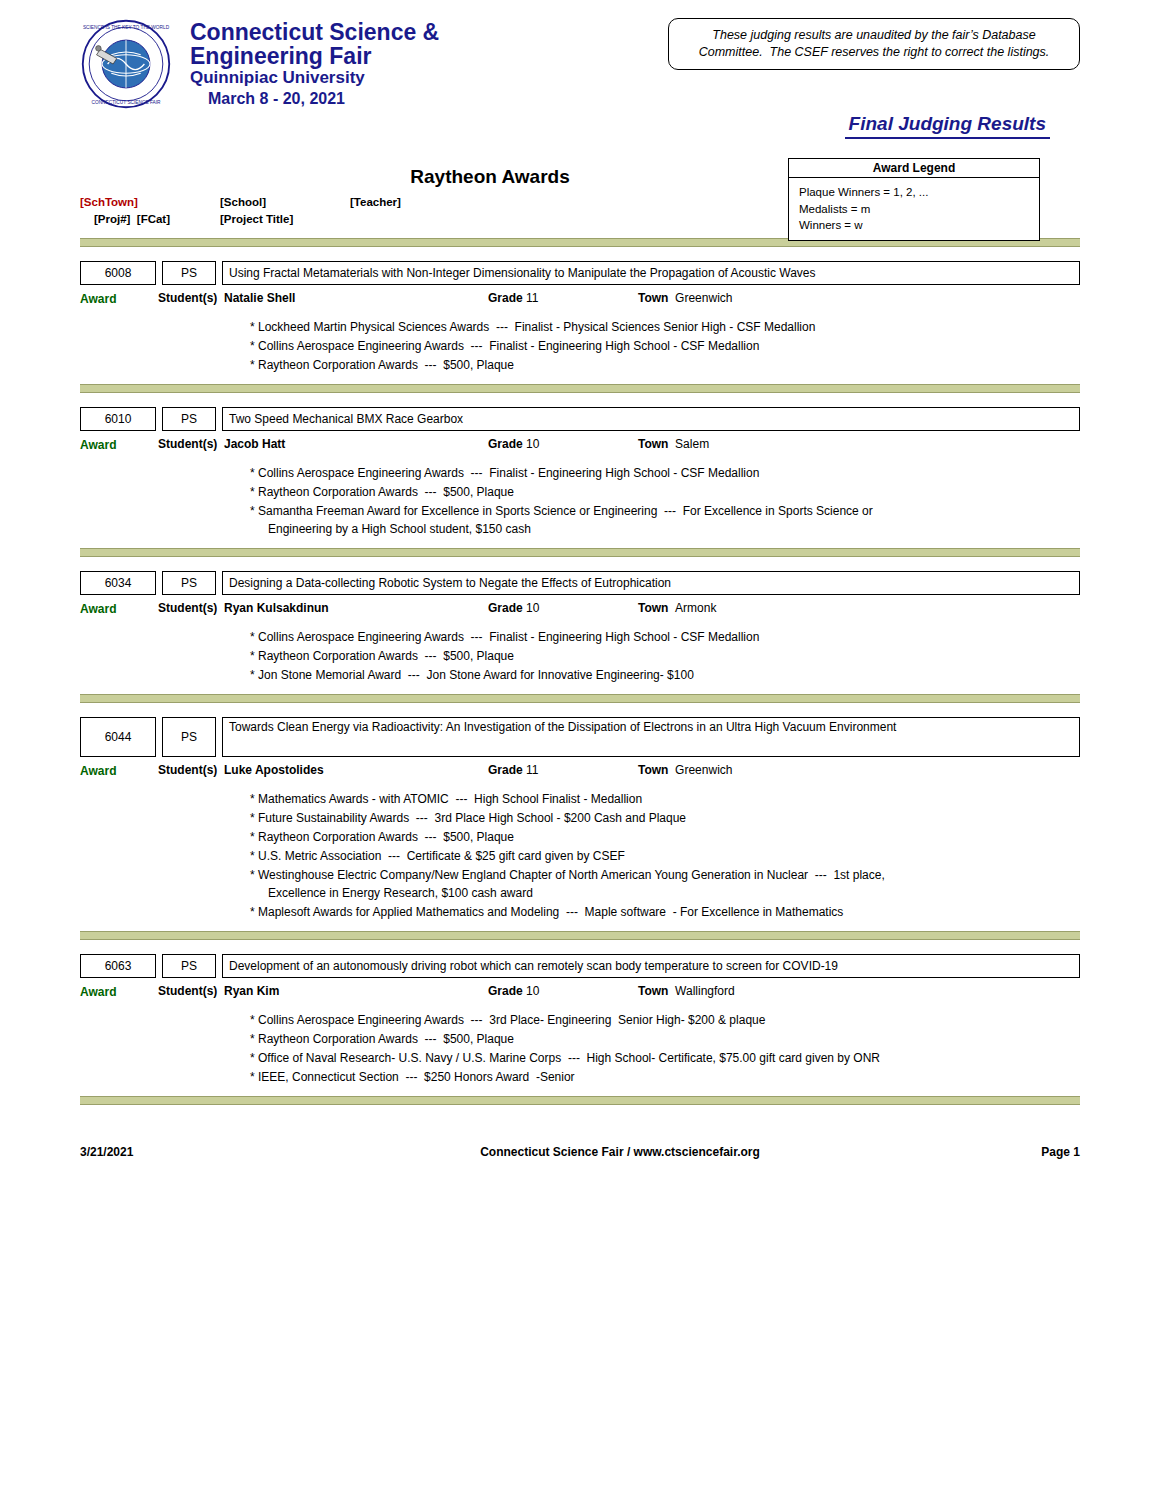SCIENCE IS THE KEY TO THE WORLD CONNECTICUT SCIENCE FAIR
Connecticut Science &
Engineering Fair
Quinnipiac University
March 8 - 20, 2021
These judging results are unaudited by the fair’s Database Committee. The CSEF reserves the right to correct the listings.
Final Judging Results
Award Legend
Plaque Winners = 1, 2, ...
Medalists = m
Winners = w
Raytheon Awards
[SchTown][School][Teacher]
[Proj#] [FCat][Project Title]
6008
PS
Using Fractal Metamaterials with Non-Integer Dimensionality to Manipulate the Propagation of Acoustic Waves
Award
Student(s) Natalie Shell Grade 11 Town Greenwich
* Lockheed Martin Physical Sciences Awards --- Finalist - Physical Sciences Senior High - CSF Medallion
* Collins Aerospace Engineering Awards --- Finalist - Engineering High School - CSF Medallion
* Raytheon Corporation Awards --- $500, Plaque
6010
PS
Two Speed Mechanical BMX Race Gearbox
Award
Student(s) Jacob Hatt Grade 10 Town Salem
* Collins Aerospace Engineering Awards --- Finalist - Engineering High School - CSF Medallion
* Raytheon Corporation Awards --- $500, Plaque
* Samantha Freeman Award for Excellence in Sports Science or Engineering --- For Excellence in Sports Science or Engineering by a High School student, $150 cash
6034
PS
Designing a Data-collecting Robotic System to Negate the Effects of Eutrophication
Award
Student(s) Ryan Kulsakdinun Grade 10 Town Armonk
* Collins Aerospace Engineering Awards --- Finalist - Engineering High School - CSF Medallion
* Raytheon Corporation Awards --- $500, Plaque
* Jon Stone Memorial Award --- Jon Stone Award for Innovative Engineering- $100
6044
PS
Towards Clean Energy via Radioactivity: An Investigation of the Dissipation of Electrons in an Ultra High Vacuum Environment
Award
Student(s) Luke Apostolides Grade 11 Town Greenwich
* Mathematics Awards - with ATOMIC --- High School Finalist - Medallion
* Future Sustainability Awards --- 3rd Place High School - $200 Cash and Plaque
* Raytheon Corporation Awards --- $500, Plaque
* U.S. Metric Association --- Certificate & $25 gift card given by CSEF
* Westinghouse Electric Company/New England Chapter of North American Young Generation in Nuclear --- 1st place, Excellence in Energy Research, $100 cash award
* Maplesoft Awards for Applied Mathematics and Modeling --- Maple software - For Excellence in Mathematics
6063
PS
Development of an autonomously driving robot which can remotely scan body temperature to screen for COVID-19
Award
Student(s) Ryan Kim Grade 10 Town Wallingford
* Collins Aerospace Engineering Awards --- 3rd Place- Engineering Senior High- $200 & plaque
* Raytheon Corporation Awards --- $500, Plaque
* Office of Naval Research- U.S. Navy / U.S. Marine Corps --- High School- Certificate, $75.00 gift card given by ONR
* IEEE, Connecticut Section --- $250 Honors Award -Senior
3/21/2021
Connecticut Science Fair / www.ctsciencefair.org
Page 1